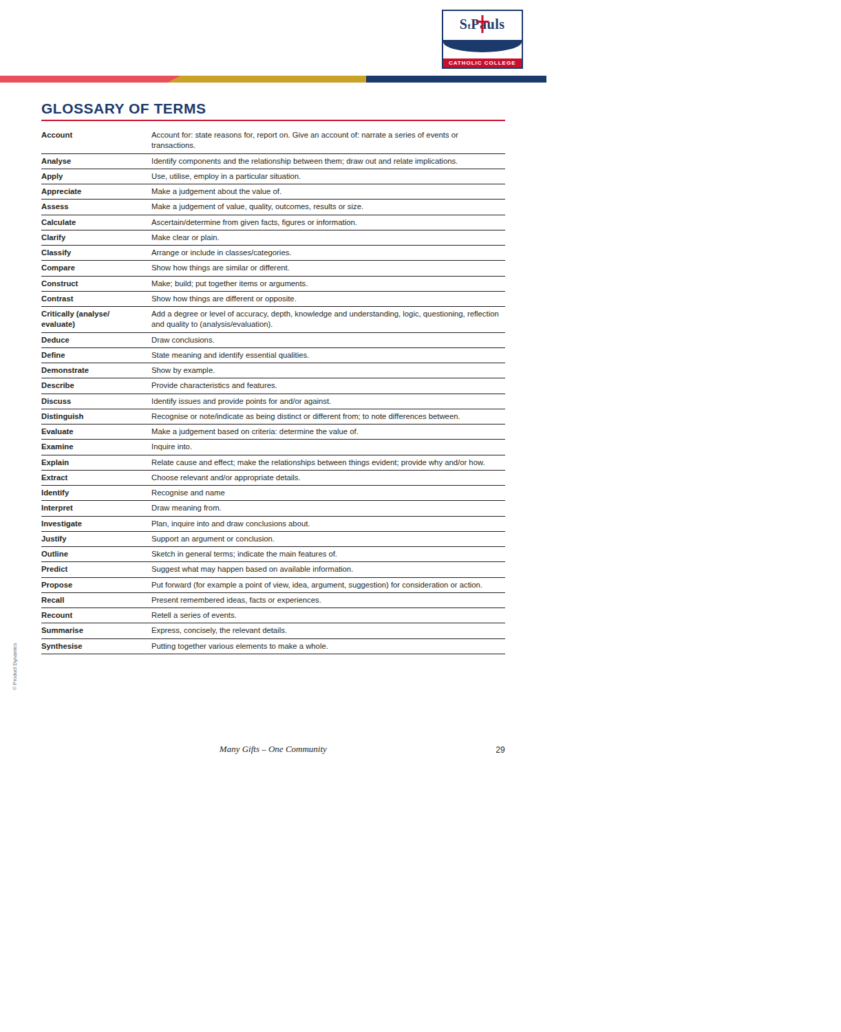St Pauls
CATHOLIC COLLEGE
GLOSSARY OF TERMS
| Account | Account for: state reasons for, report on. Give an account of: narrate a series of events or transactions. |
| Analyse | Identify components and the relationship between them; draw out and relate implications. |
| Apply | Use, utilise, employ in a particular situation. |
| Appreciate | Make a judgement about the value of. |
| Assess | Make a judgement of value, quality, outcomes, results or size. |
| Calculate | Ascertain/determine from given facts, figures or information. |
| Clarify | Make clear or plain. |
| Classify | Arrange or include in classes/categories. |
| Compare | Show how things are similar or different. |
| Construct | Make; build; put together items or arguments. |
| Contrast | Show how things are different or opposite. |
| Critically (analyse/ evaluate) | Add a degree or level of accuracy, depth, knowledge and understanding, logic, questioning, reflection and quality to (analysis/evaluation). |
| Deduce | Draw conclusions. |
| Define | State meaning and identify essential qualities. |
| Demonstrate | Show by example. |
| Describe | Provide characteristics and features. |
| Discuss | Identify issues and provide points for and/or against. |
| Distinguish | Recognise or note/indicate as being distinct or different from; to note differences between. |
| Evaluate | Make a judgement based on criteria: determine the value of. |
| Examine | Inquire into. |
| Explain | Relate cause and effect; make the relationships between things evident; provide why and/or how. |
| Extract | Choose relevant and/or appropriate details. |
| Identify | Recognise and name |
| Interpret | Draw meaning from. |
| Investigate | Plan, inquire into and draw conclusions about. |
| Justify | Support an argument or conclusion. |
| Outline | Sketch in general terms; indicate the main features of. |
| Predict | Suggest what may happen based on available information. |
| Propose | Put forward (for example a point of view, idea, argument, suggestion) for consideration or action. |
| Recall | Present remembered ideas, facts or experiences. |
| Recount | Retell a series of events. |
| Summarise | Express, concisely, the relevant details. |
| Synthesise | Putting together various elements to make a whole. |
© Product Dynamics
Many Gifts – One Community
29